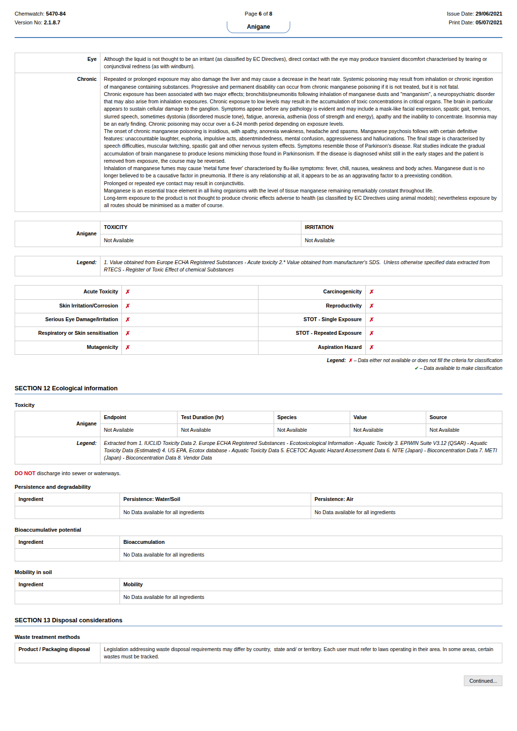Chemwatch: 5470-84
Version No: 2.1.8.7
Issue Date: 29/06/2021
Print Date: 05/07/2021
Page 6 of 8
Anigane
| Eye | Although the liquid is not thought to be an irritant (as classified by EC Directives), direct contact with the eye may produce transient discomfort characterised by tearing or conjunctival redness (as with windburn). |
| Chronic | Repeated or prolonged exposure may also damage the liver and may cause a decrease in the heart rate. Systemic poisoning may result from inhalation or chronic ingestion of manganese containing substances. Progressive and permanent disability can occur from chronic manganese poisoning if it is not treated, but it is not fatal. Chronic exposure has been associated with two major effects; bronchitis/pneumonitis following inhalation of manganese dusts and "manganism", a neuropsychiatric disorder that may also arise from inhalation exposures. Chronic exposure to low levels may result in the accumulation of toxic concentrations in critical organs. The brain in particular appears to sustain cellular damage to the ganglion. Symptoms appear before any pathology is evident and may include a mask-like facial expression, spastic gait, tremors, slurred speech, sometimes dystonia (disordered muscle tone), fatigue, anorexia, asthenia (loss of strength and energy), apathy and the inability to concentrate. Insomnia may be an early finding. Chronic poisoning may occur over a 6-24 month period depending on exposure levels. The onset of chronic manganese poisoning is insidious, with apathy, anorexia weakness, headache and spasms. Manganese psychosis follows with certain definitive features: unaccountable laughter, euphoria, impulsive acts, absentmindedness, mental confusion, aggressiveness and hallucinations. The final stage is characterised by speech difficulties, muscular twitching, spastic gait and other nervous system effects. Symptoms resemble those of Parkinson's disease. Rat studies indicate the gradual accumulation of brain manganese to produce lesions mimicking those found in Parkinsonism. If the disease is diagnosed whilst still in the early stages and the patient is removed from exposure, the course may be reversed. Inhalation of manganese fumes may cause 'metal fume fever' characterised by flu-like symptoms: fever, chill, nausea, weakness and body aches. Manganese dust is no longer believed to be a causative factor in pneumonia. If there is any relationship at all, it appears to be as an aggravating factor to a preexisting condition. Prolonged or repeated eye contact may result in conjunctivitis. Manganese is an essential trace element in all living organisms with the level of tissue manganese remaining remarkably constant throughout life. Long-term exposure to the product is not thought to produce chronic effects adverse to health (as classified by EC Directives using animal models); nevertheless exposure by all routes should be minimised as a matter of course. |
| Anigane | TOXICITY | IRRITATION |
| Not Available | Not Available |
| Legend: | 1. Value obtained from Europe ECHA Registered Substances - Acute toxicity 2.* Value obtained from manufacturer's SDS. Unless otherwise specified data extracted from RTECS - Register of Toxic Effect of chemical Substances |
| Acute Toxicity | ✗ | Carcinogenicity | ✗ |
| Skin Irritation/Corrosion | ✗ | Reproductivity | ✗ |
| Serious Eye Damage/Irritation | ✗ | STOT - Single Exposure | ✗ |
| Respiratory or Skin sensitisation | ✗ | STOT - Repeated Exposure | ✗ |
| Mutagenicity | ✗ | Aspiration Hazard | ✗ |
Legend: ✗ – Data either not available or does not fill the criteria for classification
✔ – Data available to make classification
SECTION 12 Ecological information
Toxicity
| Anigane | Endpoint | Test Duration (hr) | Species | Value | Source |
| Not Available | Not Available | Not Available | Not Available | Not Available |
| Legend: | Extracted from 1. IUCLID Toxicity Data 2. Europe ECHA Registered Substances - Ecotoxicological Information - Aquatic Toxicity 3. EPIWIN Suite V3.12 (QSAR) - Aquatic Toxicity Data (Estimated) 4. US EPA, Ecotox database - Aquatic Toxicity Data 5. ECETOC Aquatic Hazard Assessment Data 6. NITE (Japan) - Bioconcentration Data 7. METI (Japan) - Bioconcentration Data 8. Vendor Data |
DO NOT discharge into sewer or waterways.
Persistence and degradability
| Ingredient | Persistence: Water/Soil | Persistence: Air |
| | No Data available for all ingredients | No Data available for all ingredients |
Bioaccumulative potential
| Ingredient | Bioaccumulation |
| | No Data available for all ingredients |
Mobility in soil
| Ingredient | Mobility |
| | No Data available for all ingredients |
SECTION 13 Disposal considerations
Waste treatment methods
| Product / Packaging disposal | Legislation addressing waste disposal requirements may differ by country, state and/ or territory. Each user must refer to laws operating in their area. In some areas, certain wastes must be tracked. |
Continued...